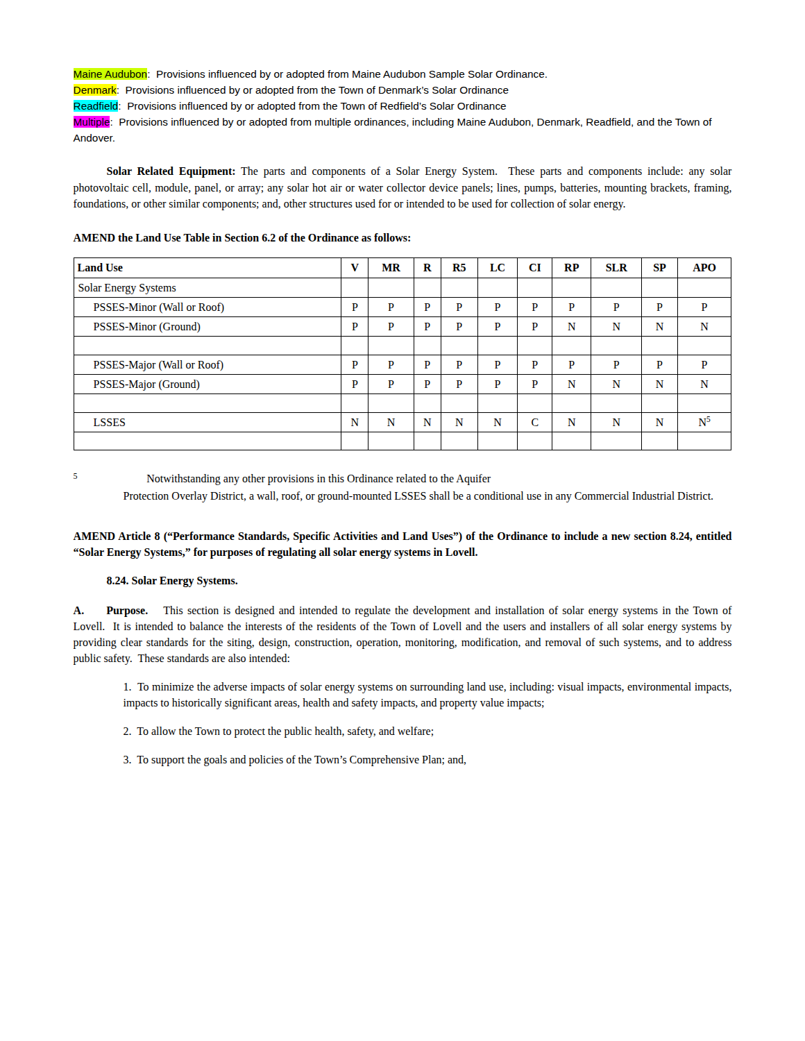Maine Audubon: Provisions influenced by or adopted from Maine Audubon Sample Solar Ordinance.
Denmark: Provisions influenced by or adopted from the Town of Denmark’s Solar Ordinance
Readfield: Provisions influenced by or adopted from the Town of Redfield’s Solar Ordinance
Multiple: Provisions influenced by or adopted from multiple ordinances, including Maine Audubon, Denmark, Readfield, and the Town of Andover.
Solar Related Equipment: The parts and components of a Solar Energy System. These parts and components include: any solar photovoltaic cell, module, panel, or array; any solar hot air or water collector device panels; lines, pumps, batteries, mounting brackets, framing, foundations, or other similar components; and, other structures used for or intended to be used for collection of solar energy.
AMEND the Land Use Table in Section 6.2 of the Ordinance as follows:
| Land Use | V | MR | R | R5 | LC | CI | RP | SLR | SP | APO |
| --- | --- | --- | --- | --- | --- | --- | --- | --- | --- | --- |
| Solar Energy Systems | | | | | | | | | | |
| PSSES-Minor (Wall or Roof) | P | P | P | P | P | P | P | P | P | P |
| PSSES-Minor (Ground) | P | P | P | P | P | P | N | N | N | N |
| PSSES-Major (Wall or Roof) | P | P | P | P | P | P | P | P | P | P |
| PSSES-Major (Ground) | P | P | P | P | P | P | N | N | N | N |
| LSSES | N | N | N | N | N | C | N | N | N | N 5 |
5 Notwithstanding any other provisions in this Ordinance related to the Aquifer
Protection Overlay District, a wall, roof, or ground-mounted LSSES shall be a conditional use in any Commercial Industrial District.
AMEND Article 8 (“Performance Standards, Specific Activities and Land Uses”) of the Ordinance to include a new section 8.24, entitled “Solar Energy Systems,” for purposes of regulating all solar energy systems in Lovell.
8.24. Solar Energy Systems.
A.  Purpose.  This section is designed and intended to regulate the development and installation of solar energy systems in the Town of Lovell. It is intended to balance the interests of the residents of the Town of Lovell and the users and installers of all solar energy systems by providing clear standards for the siting, design, construction, operation, monitoring, modification, and removal of such systems, and to address public safety. These standards are also intended:
1. To minimize the adverse impacts of solar energy systems on surrounding land use, including: visual impacts, environmental impacts, impacts to historically significant areas, health and safety impacts, and property value impacts;
2. To allow the Town to protect the public health, safety, and welfare;
3. To support the goals and policies of the Town’s Comprehensive Plan; and,